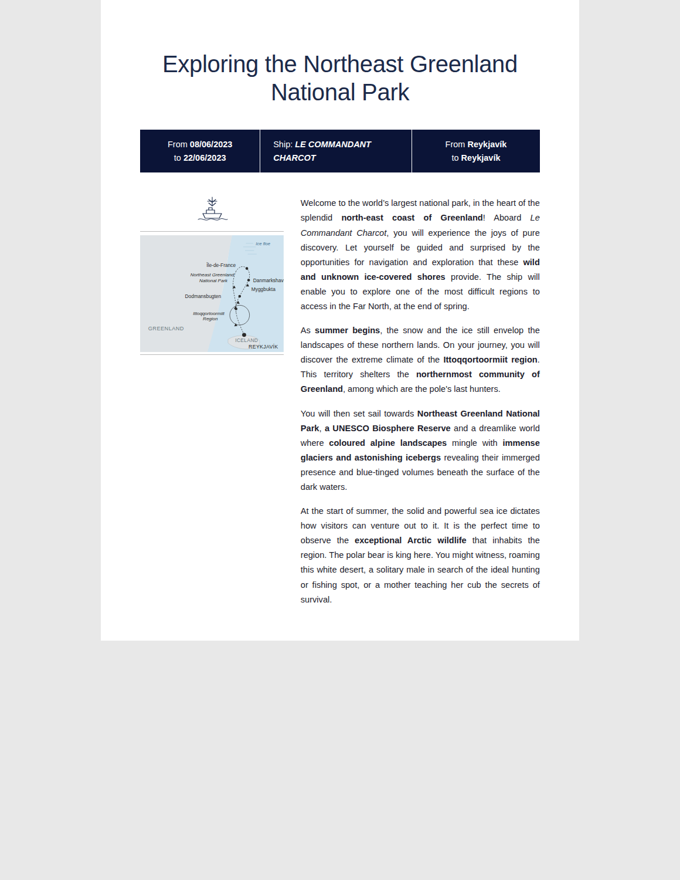Exploring the Northeast Greenland National Park
From 08/06/2023
to 22/06/2023
Ship: LE COMMANDANT CHARCOT
From Reykjavík
to Reykjavík
Ice floe Île-de-France Danmarkshavn Myggbukta Dodmansbugten Northeast Greenland National Park Ittoqqortoormiit Region GREENLAND ICELAND REYKJAVÍK
Welcome to the world’s largest national park, in the heart of the splendid north-east coast of Greenland! Aboard Le Commandant Charcot, you will experience the joys of pure discovery. Let yourself be guided and surprised by the opportunities for navigation and exploration that these wild and unknown ice-covered shores provide. The ship will enable you to explore one of the most difficult regions to access in the Far North, at the end of spring.
As summer begins, the snow and the ice still envelop the landscapes of these northern lands. On your journey, you will discover the extreme climate of the Ittoqqortoormiit region. This territory shelters the northernmost community of Greenland, among which are the pole's last hunters.
You will then set sail towards Northeast Greenland National Park, a UNESCO Biosphere Reserve and a dreamlike world where coloured alpine landscapes mingle with immense glaciers and astonishing icebergs revealing their immerged presence and blue-tinged volumes beneath the surface of the dark waters.
At the start of summer, the solid and powerful sea ice dictates how visitors can venture out to it. It is the perfect time to observe the exceptional Arctic wildlife that inhabits the region. The polar bear is king here. You might witness, roaming this white desert, a solitary male in search of the ideal hunting or fishing spot, or a mother teaching her cub the secrets of survival.